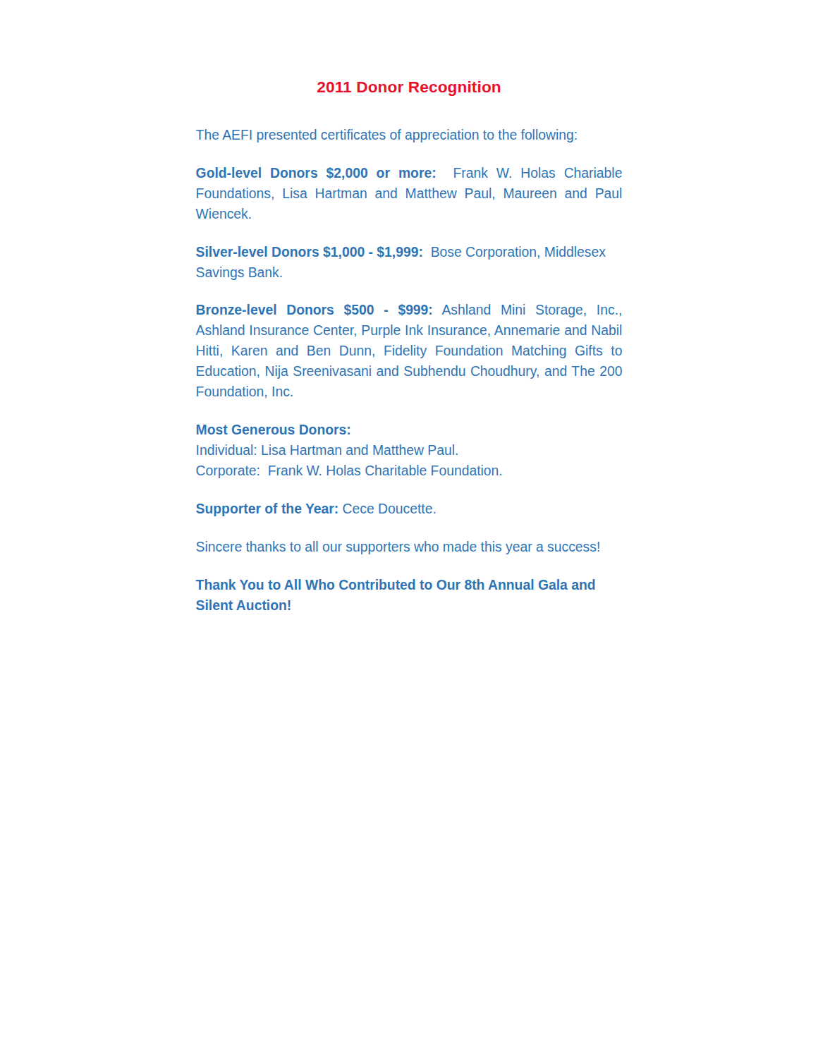2011 Donor Recognition
The AEFI presented certificates of appreciation to the following:
Gold-level Donors $2,000 or more: Frank W. Holas Chariable Foundations, Lisa Hartman and Matthew Paul, Maureen and Paul Wiencek.
Silver-level Donors $1,000 - $1,999: Bose Corporation, Middlesex Savings Bank.
Bronze-level Donors $500 - $999: Ashland Mini Storage, Inc., Ashland Insurance Center, Purple Ink Insurance, Annemarie and Nabil Hitti, Karen and Ben Dunn, Fidelity Foundation Matching Gifts to Education, Nija Sreenivasani and Subhendu Choudhury, and The 200 Foundation, Inc.
Most Generous Donors:
Individual: Lisa Hartman and Matthew Paul.
Corporate: Frank W. Holas Charitable Foundation.
Supporter of the Year: Cece Doucette.
Sincere thanks to all our supporters who made this year a success!
Thank You to All Who Contributed to Our 8th Annual Gala and Silent Auction!